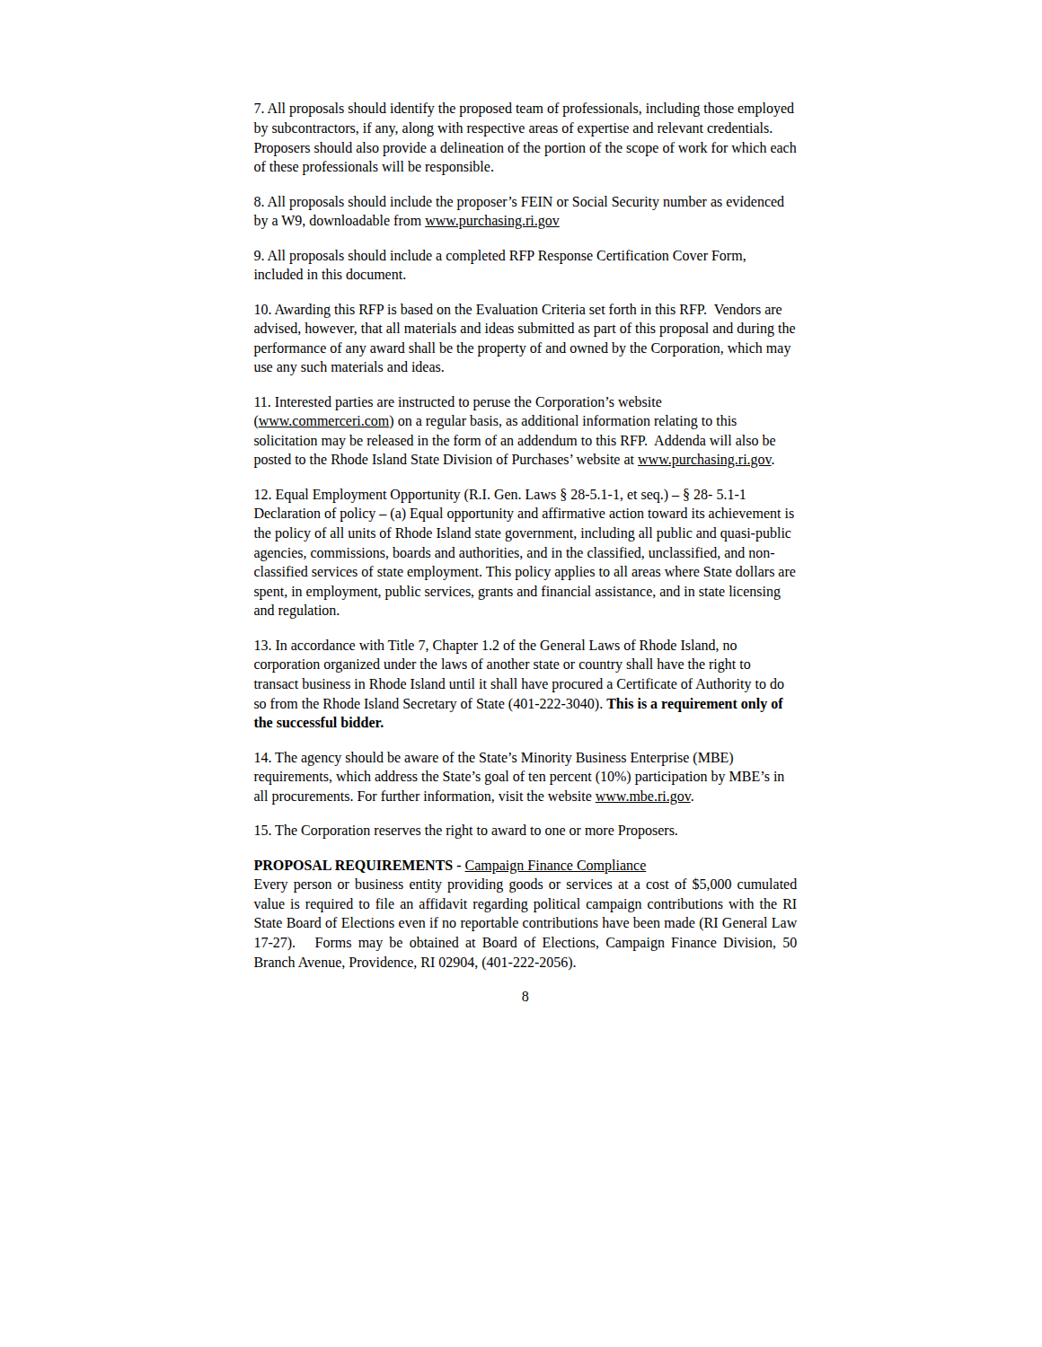7. All proposals should identify the proposed team of professionals, including those employed by subcontractors, if any, along with respective areas of expertise and relevant credentials. Proposers should also provide a delineation of the portion of the scope of work for which each of these professionals will be responsible.
8. All proposals should include the proposer’s FEIN or Social Security number as evidenced by a W9, downloadable from www.purchasing.ri.gov
9. All proposals should include a completed RFP Response Certification Cover Form, included in this document.
10. Awarding this RFP is based on the Evaluation Criteria set forth in this RFP. Vendors are advised, however, that all materials and ideas submitted as part of this proposal and during the performance of any award shall be the property of and owned by the Corporation, which may use any such materials and ideas.
11. Interested parties are instructed to peruse the Corporation’s website (www.commerceri.com) on a regular basis, as additional information relating to this solicitation may be released in the form of an addendum to this RFP. Addenda will also be posted to the Rhode Island State Division of Purchases’ website at www.purchasing.ri.gov.
12. Equal Employment Opportunity (R.I. Gen. Laws § 28-5.1-1, et seq.) – § 28- 5.1-1 Declaration of policy – (a) Equal opportunity and affirmative action toward its achievement is the policy of all units of Rhode Island state government, including all public and quasi-public agencies, commissions, boards and authorities, and in the classified, unclassified, and non-classified services of state employment. This policy applies to all areas where State dollars are spent, in employment, public services, grants and financial assistance, and in state licensing and regulation.
13. In accordance with Title 7, Chapter 1.2 of the General Laws of Rhode Island, no corporation organized under the laws of another state or country shall have the right to transact business in Rhode Island until it shall have procured a Certificate of Authority to do so from the Rhode Island Secretary of State (401-222-3040). This is a requirement only of the successful bidder.
14. The agency should be aware of the State’s Minority Business Enterprise (MBE) requirements, which address the State’s goal of ten percent (10%) participation by MBE’s in all procurements. For further information, visit the website www.mbe.ri.gov.
15. The Corporation reserves the right to award to one or more Proposers.
PROPOSAL REQUIREMENTS - Campaign Finance Compliance
Every person or business entity providing goods or services at a cost of $5,000 cumulated value is required to file an affidavit regarding political campaign contributions with the RI State Board of Elections even if no reportable contributions have been made (RI General Law 17-27). Forms may be obtained at Board of Elections, Campaign Finance Division, 50 Branch Avenue, Providence, RI 02904, (401-222-2056).
8